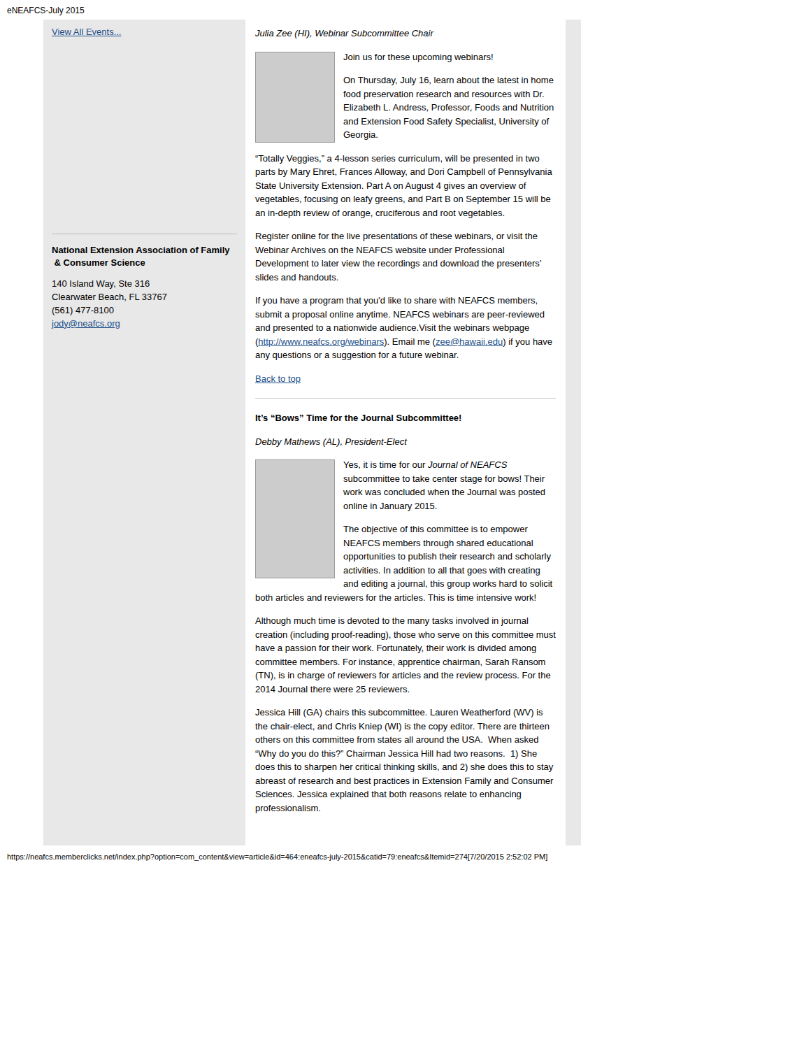eNEAFCS-July 2015
| | View All Events... National Extension Association of Family & Consumer Science 140 Island Way, Ste 316 Clearwater Beach, FL 33767 (561) 477-8100 jody@neafcs.org | Julia Zee (HI), Webinar Subcommittee Chair Join us for these upcoming webinars! On Thursday, July 16, learn about the latest in home food preservation research and resources with Dr. Elizabeth L. Andress, Professor, Foods and Nutrition and Extension Food Safety Specialist, University of Georgia. “Totally Veggies,” a 4-lesson series curriculum, will be presented in two parts by Mary Ehret, Frances Alloway, and Dori Campbell of Pennsylvania State University Extension. Part A on August 4 gives an overview of vegetables, focusing on leafy greens, and Part B on September 15 will be an in-depth review of orange, cruciferous and root vegetables. Register online for the live presentations of these webinars, or visit the Webinar Archives on the NEAFCS website under Professional Development to later view the recordings and download the presenters’ slides and handouts. If you have a program that you'd like to share with NEAFCS members, submit a proposal online anytime. NEAFCS webinars are peer-reviewed and presented to a nationwide audience.Visit the webinars webpage ( http://www.neafcs.org/webinars ). Email me ( zee@hawaii.edu ) if you have any questions or a suggestion for a future webinar. Back to top It’s “Bows” Time for the Journal Subcommittee! Debby Mathews (AL), President-Elect Yes, it is time for our Journal of NEAFCS subcommittee to take center stage for bows! Their work was concluded when the Journal was posted online in January 2015. The objective of this committee is to empower NEAFCS members through shared educational opportunities to publish their research and scholarly activities. In addition to all that goes with creating and editing a journal, this group works hard to solicit both articles and reviewers for the articles. This is time intensive work! Although much time is devoted to the many tasks involved in journal creation (including proof-reading), those who serve on this committee must have a passion for their work. Fortunately, their work is divided among committee members. For instance, apprentice chairman, Sarah Ransom (TN), is in charge of reviewers for articles and the review process. For the 2014 Journal there were 25 reviewers. Jessica Hill (GA) chairs this subcommittee. Lauren Weatherford (WV) is the chair-elect, and Chris Kniep (WI) is the copy editor. There are thirteen others on this committee from states all around the USA. When asked “Why do you do this?” Chairman Jessica Hill had two reasons. 1) She does this to sharpen her critical thinking skills, and 2) she does this to stay abreast of research and best practices in Extension Family and Consumer Sciences. Jessica explained that both reasons relate to enhancing professionalism. | | |
https://neafcs.memberclicks.net/index.php?option=com_content&view=article&id=464:eneafcs-july-2015&catid=79:eneafcs&Itemid=274[7/20/2015 2:52:02 PM]